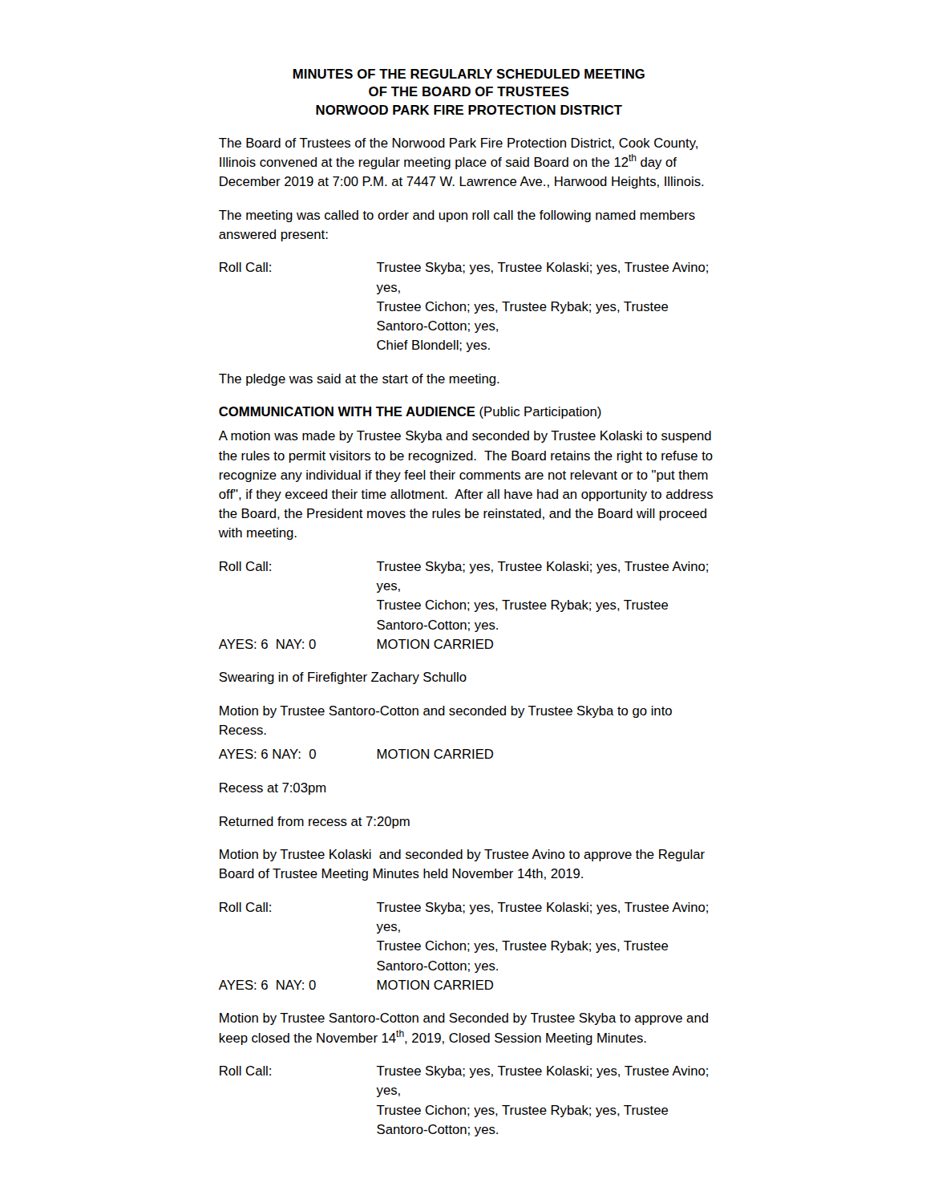MINUTES OF THE REGULARLY SCHEDULED MEETING OF THE BOARD OF TRUSTEES NORWOOD PARK FIRE PROTECTION DISTRICT
The Board of Trustees of the Norwood Park Fire Protection District, Cook County, Illinois convened at the regular meeting place of said Board on the 12th day of December 2019 at 7: 00 P.M. at 7447 W. Lawrence Ave., Harwood Heights, Illinois.
The meeting was called to order and upon roll call the following named members answered present:
Roll Call:
Trustee Skyba; yes, Trustee Kolaski; yes, Trustee Avino; yes, Trustee Cichon; yes, Trustee Rybak; yes, Trustee Santoro-Cotton; yes, Chief Blondell; yes.
The pledge was said at the start of the meeting.
COMMUNICATION WITH THE AUDIENCE (Public Participation)
A motion was made by Trustee Skyba and seconded by Trustee Kolaski to suspend the rules to permit visitors to be recognized. The Board retains the right to refuse to recognize any individual if they feel their comments are not relevant or to "put them off", if they exceed their time allotment. After all have had an opportunity to address the Board, the President moves the rules be reinstated, and the Board will proceed with meeting.
Roll Call:
Trustee Skyba; yes, Trustee Kolaski; yes, Trustee Avino; yes, Trustee Cichon; yes, Trustee Rybak; yes, Trustee Santoro-Cotton; yes.
AYES: 6 NAY: 0
MOTION CARRIED
Swearing in of Firefighter Zachary Schullo
Motion by Trustee Santoro-Cotton and seconded by Trustee Skyba to go into Recess.
AYES: 6 NAY: 0
MOTION CARRIED
Recess at 7:03pm
Returned from recess at 7:20pm
Motion by Trustee Kolaski and seconded by Trustee Avino to approve the Regular Board of Trustee Meeting Minutes held November 14th, 2019.
Roll Call:
Trustee Skyba; yes, Trustee Kolaski; yes, Trustee Avino; yes, Trustee Cichon; yes, Trustee Rybak; yes, Trustee Santoro-Cotton; yes.
AYES: 6 NAY: 0
MOTION CARRIED
Motion by Trustee Santoro-Cotton and Seconded by Trustee Skyba to approve and keep closed the November 14th, 2019, Closed Session Meeting Minutes.
Roll Call:
Trustee Skyba; yes, Trustee Kolaski; yes, Trustee Avino; yes, Trustee Cichon; yes, Trustee Rybak; yes, Trustee Santoro-Cotton; yes.